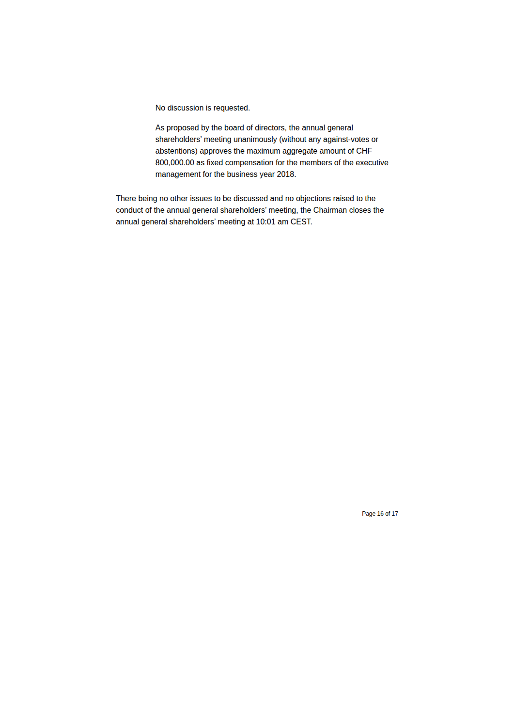No discussion is requested.
As proposed by the board of directors, the annual general shareholders’ meeting unanimously (without any against-votes or abstentions) approves the maximum aggregate amount of CHF 800,000.00 as fixed compensation for the members of the executive management for the business year 2018.
There being no other issues to be discussed and no objections raised to the conduct of the annual general shareholders’ meeting, the Chairman closes the annual general shareholders’ meeting at 10:01 am CEST.
Page 16 of 17